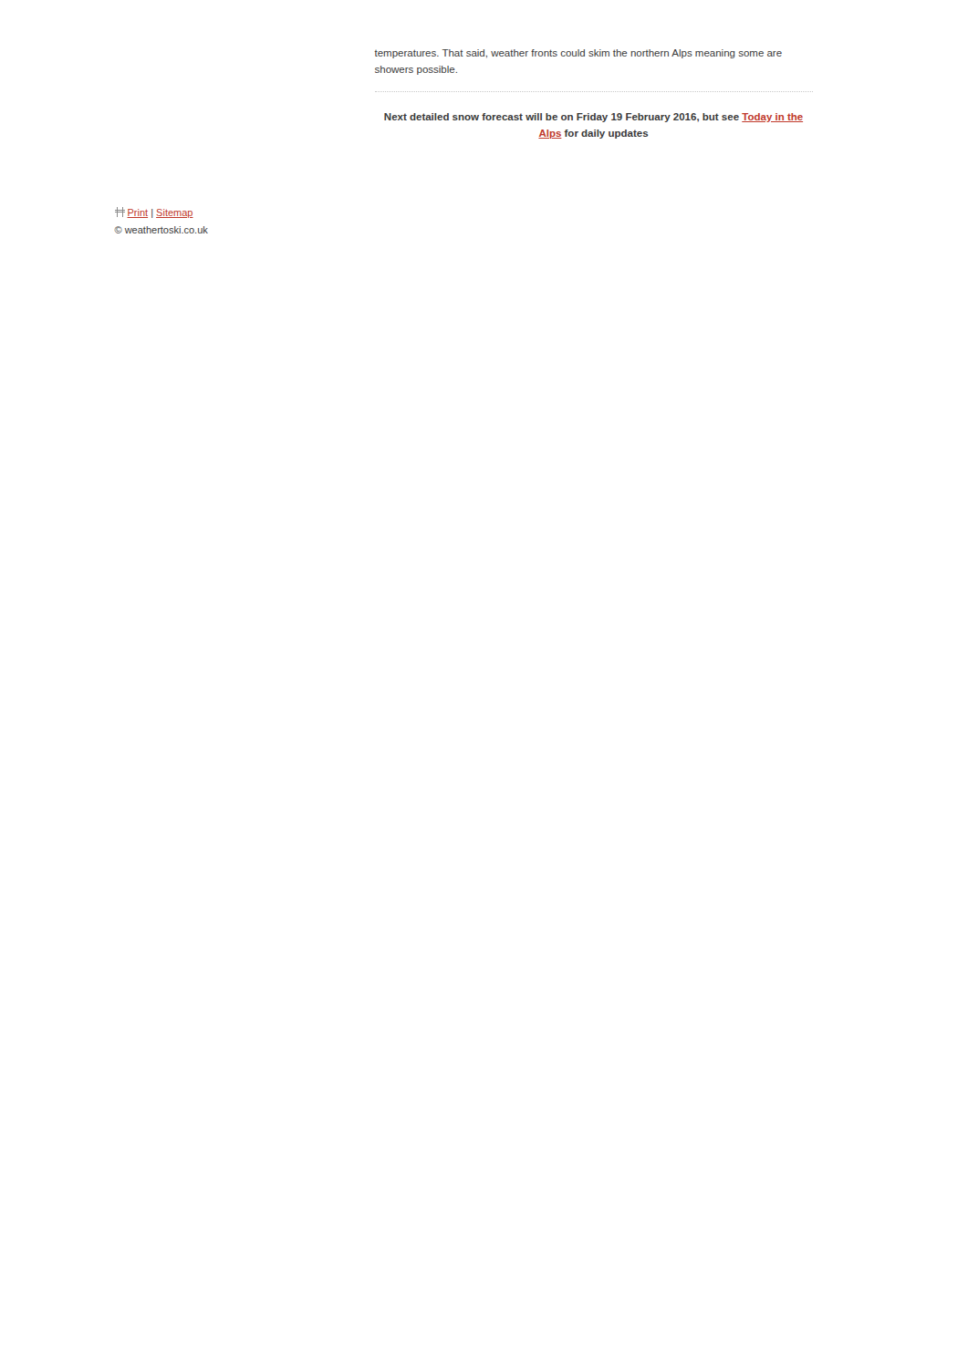temperatures. That said, weather fronts could skim the northern Alps meaning some are showers possible.
Next detailed snow forecast will be on Friday 19 February 2016, but see Today in the Alps for daily updates
Print | Sitemap © weathertoski.co.uk